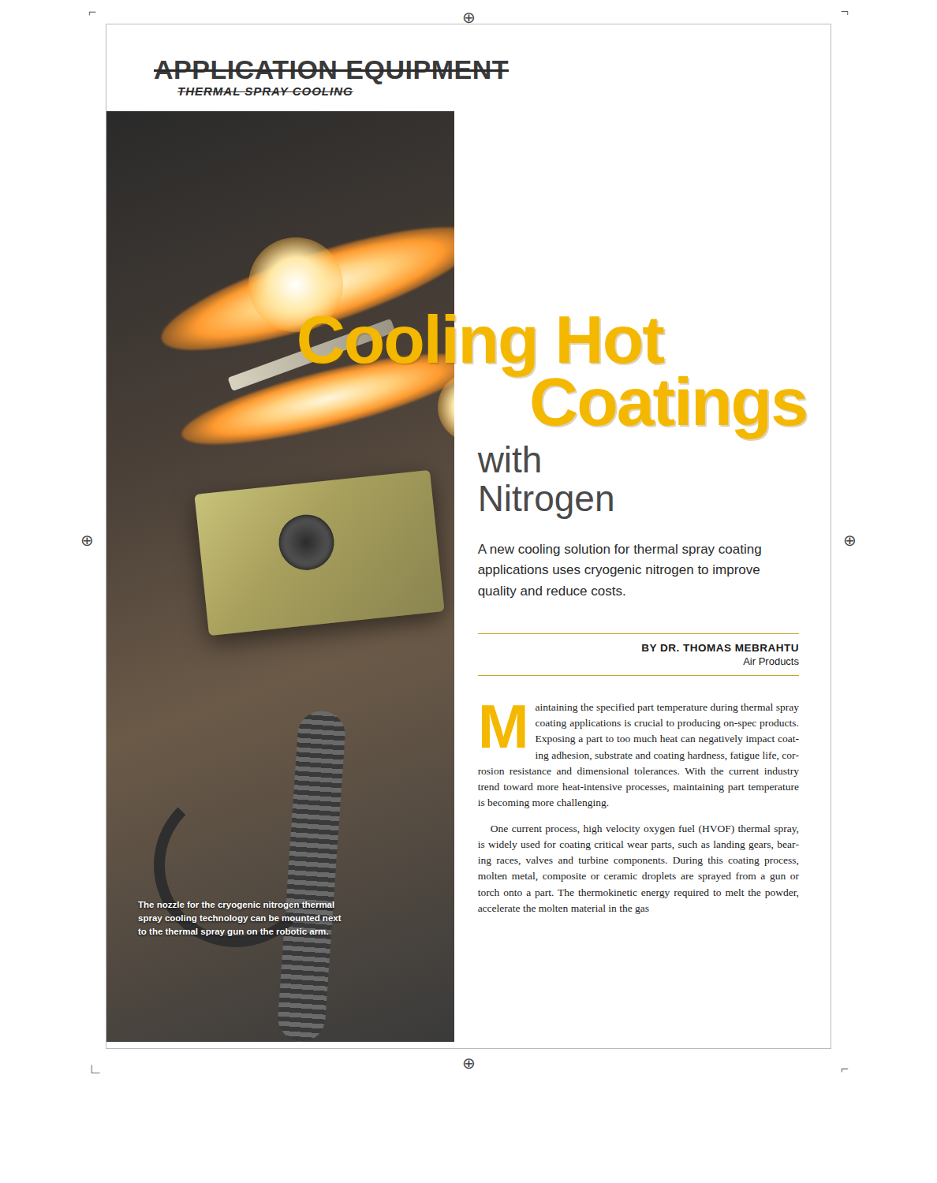⌐ ¬ ∟ ⌐ ⊕ ⊕ ⊕ ⊕
APPLICATION EQUIPMENT
THERMAL SPRAY COOLING
The nozzle for the cryogenic nitrogen thermal spray cooling technology can be mounted next to the thermal spray gun on the robotic arm.
Cooling Hot Coatings
with Nitrogen
A new cooling solution for thermal spray coating applications uses cryogenic nitrogen to improve quality and reduce costs.
BY DR. THOMAS MEBRAHTU
Air Products
Maintaining the specified part temperature during thermal spray coating applications is crucial to producing on-spec products. Exposing a part to too much heat can negatively impact coating adhesion, substrate and coating hardness, fatigue life, corrosion resistance and dimensional tolerances. With the current industry trend toward more heat-intensive processes, maintaining part temperature is becoming more challenging.
One current process, high velocity oxygen fuel (HVOF) thermal spray, is widely used for coating critical wear parts, such as landing gears, bearing races, valves and turbine components. During this coating process, molten metal, composite or ceramic droplets are sprayed from a gun or torch onto a part. The thermokinetic energy required to melt the powder, accelerate the molten material in the gas